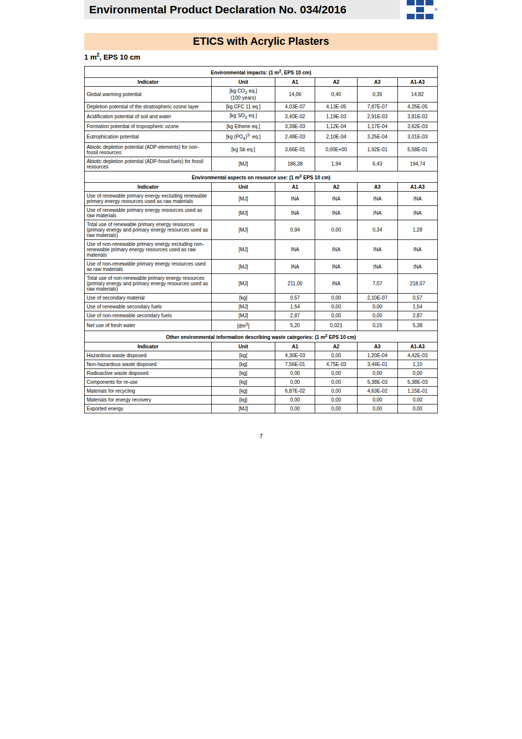Environmental Product Declaration No. 034/2016
®
ETICS with Acrylic Plasters
1 m2, EPS 10 cm
| Environmental impacts: (1 m 2 , EPS 10 cm) |
| --- |
| Indicator | Unit | A1 | A2 | A3 | A1-A3 |
| Global warming potential | [kg CO 2 eq.] (100 years) | 14,06 | 0,40 | 0,35 | 14,82 |
| Depletion potential of the stratospheric ozone layer | [kg CFC 11 eq.] | 4,03E-07 | 4,13E-05 | 7,87E-07 | 4,25E-05 |
| Acidification potential of soil and water | [kg SO 2 eq.] | 3,40E-02 | 1,19E-03 | 2,91E-03 | 3,81E-02 |
| Formation potential of tropospheric ozone | [kg Ethene eq.] | 3,39E-03 | 1,12E-04 | 1,17E-04 | 3,62E-03 |
| Eutrophication potential | [kg (PO 4 ) 3- eq.] | 2,48E-03 | 2,10E-04 | 3,25E-04 | 3,01E-03 |
| Abiotic depletion potential (ADP-elements) for non-fossil resources | [kg Sb eq.] | 3,66E-01 | 0,00E+00 | 1,92E-01 | 5,58E-01 |
| Abiotic depletion potential (ADP-fossil fuels) for fossil resources | [MJ] | 186,38 | 1,94 | 6,43 | 194,74 |
| Environmental aspects on resource use: (1 m 2 EPS 10 cm) |
| Indicator | Unit | A1 | A2 | A3 | A1-A3 |
| Use of renewable primary energy excluding renewable primary energy resources used as raw materials | [MJ] | INA | INA | INA | INA |
| Use of renewable primary energy resources used as raw materials | [MJ] | INA | INA | INA | INA |
| Total use of renewable primary energy resources (primary energy and primary energy resources used as raw materials) | [MJ] | 0,94 | 0,00 | 0,34 | 1,28 |
| Use of non-renewable primary energy excluding non-renewable primary energy resources used as raw materials | [MJ] | INA | INA | INA | INA |
| Use of non-renewable primary energy resources used as raw materials | [MJ] | INA | INA | INA | INA |
| Total use of non-renewable primary energy resources (primary energy and primary energy resources used as raw materials) | [MJ] | 211,00 | INA | 7,07 | 218,07 |
| Use of secondary material | [kg] | 0,57 | 0,00 | 2,10E-07 | 0,57 |
| Use of renewable secondary fuels | [MJ] | 1,54 | 0,00 | 0,00 | 1,54 |
| Use of non-renewable secondary fuels | [MJ] | 2,87 | 0,00 | 0,00 | 2,87 |
| Net use of fresh water | [dm 3 ] | 5,20 | 0,021 | 0,15 | 5,38 |
| Other environmental information describing waste categories: (1 m 2 EPS 10 cm) |
| Indicator | Unit | A1 | A2 | A3 | A1-A3 |
| Hazardous waste disposed | [kg] | 4,30E-03 | 0,00 | 1,20E-04 | 4,42E-03 |
| Non-hazardous waste disposed | [kg] | 7,56E-01 | 4,75E-03 | 3,44E-01 | 1,10 |
| Radioactive waste disposed | [kg] | 0,00 | 0,00 | 0,00 | 0,00 |
| Components for re-use | [kg] | 0,00 | 0,00 | 5,38E-03 | 5,38E-03 |
| Materials for recycling | [kg] | 6,87E-02 | 0,00 | 4,63E-02 | 1,15E-01 |
| Materials for energy recovery | [kg] | 0,00 | 0,00 | 0,00 | 0,00 |
| Exported energy | [MJ] | 0,00 | 0,00 | 0,00 | 0,00 |
7